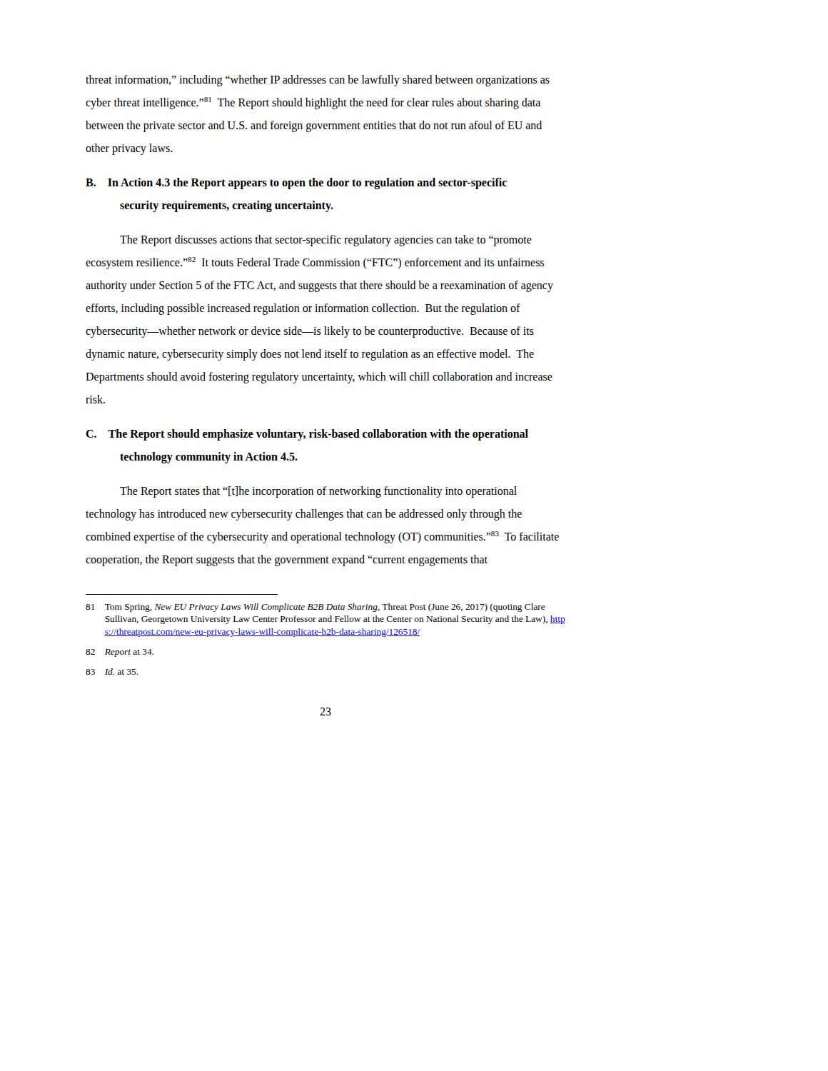threat information,” including “whether IP addresses can be lawfully shared between organizations as cyber threat intelligence.”81 The Report should highlight the need for clear rules about sharing data between the private sector and U.S. and foreign government entities that do not run afoul of EU and other privacy laws.
B. In Action 4.3 the Report appears to open the door to regulation and sector-specific security requirements, creating uncertainty.
The Report discusses actions that sector-specific regulatory agencies can take to “promote ecosystem resilience.”82 It touts Federal Trade Commission (“FTC”) enforcement and its unfairness authority under Section 5 of the FTC Act, and suggests that there should be a reexamination of agency efforts, including possible increased regulation or information collection. But the regulation of cybersecurity—whether network or device side—is likely to be counterproductive. Because of its dynamic nature, cybersecurity simply does not lend itself to regulation as an effective model. The Departments should avoid fostering regulatory uncertainty, which will chill collaboration and increase risk.
C. The Report should emphasize voluntary, risk-based collaboration with the operational technology community in Action 4.5.
The Report states that “[t]he incorporation of networking functionality into operational technology has introduced new cybersecurity challenges that can be addressed only through the combined expertise of the cybersecurity and operational technology (OT) communities.”83 To facilitate cooperation, the Report suggests that the government expand “current engagements that
81 Tom Spring, New EU Privacy Laws Will Complicate B2B Data Sharing, Threat Post (June 26, 2017) (quoting Clare Sullivan, Georgetown University Law Center Professor and Fellow at the Center on National Security and the Law), https://threatpost.com/new-eu-privacy-laws-will-complicate-b2b-data-sharing/126518/
82 Report at 34.
83 Id. at 35.
23